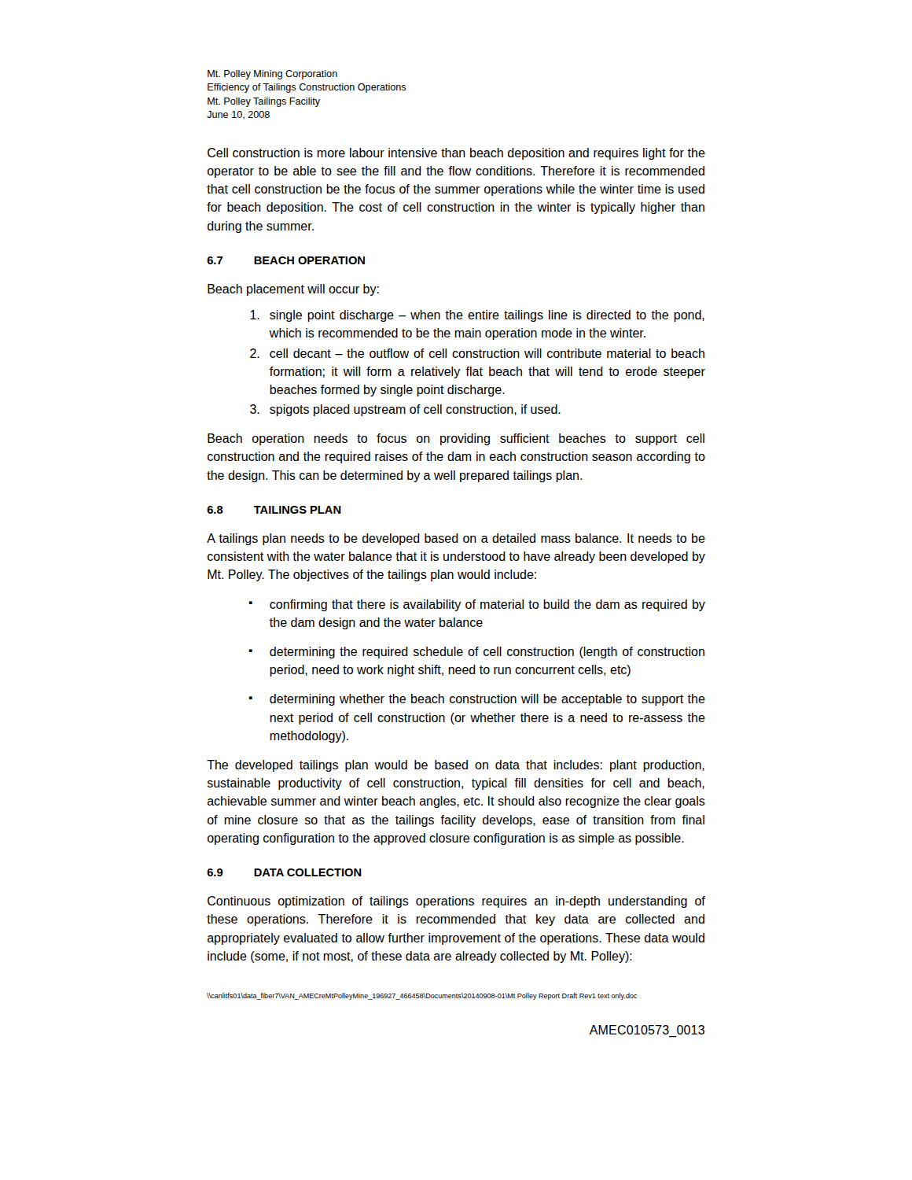Mt. Polley Mining Corporation
Efficiency of Tailings Construction Operations
Mt. Polley Tailings Facility
June 10, 2008
Cell construction is more labour intensive than beach deposition and requires light for the operator to be able to see the fill and the flow conditions. Therefore it is recommended that cell construction be the focus of the summer operations while the winter time is used for beach deposition. The cost of cell construction in the winter is typically higher than during the summer.
6.7 Beach Operation
Beach placement will occur by:
single point discharge – when the entire tailings line is directed to the pond, which is recommended to be the main operation mode in the winter.
cell decant – the outflow of cell construction will contribute material to beach formation; it will form a relatively flat beach that will tend to erode steeper beaches formed by single point discharge.
spigots placed upstream of cell construction, if used.
Beach operation needs to focus on providing sufficient beaches to support cell construction and the required raises of the dam in each construction season according to the design. This can be determined by a well prepared tailings plan.
6.8 Tailings Plan
A tailings plan needs to be developed based on a detailed mass balance. It needs to be consistent with the water balance that it is understood to have already been developed by Mt. Polley. The objectives of the tailings plan would include:
confirming that there is availability of material to build the dam as required by the dam design and the water balance
determining the required schedule of cell construction (length of construction period, need to work night shift, need to run concurrent cells, etc)
determining whether the beach construction will be acceptable to support the next period of cell construction (or whether there is a need to re-assess the methodology).
The developed tailings plan would be based on data that includes: plant production, sustainable productivity of cell construction, typical fill densities for cell and beach, achievable summer and winter beach angles, etc. It should also recognize the clear goals of mine closure so that as the tailings facility develops, ease of transition from final operating configuration to the approved closure configuration is as simple as possible.
6.9 Data Collection
Continuous optimization of tailings operations requires an in-depth understanding of these operations. Therefore it is recommended that key data are collected and appropriately evaluated to allow further improvement of the operations. These data would include (some, if not most, of these data are already collected by Mt. Polley):
\\canlitfs01\data_fiber7\VAN_AMECreMtPolleyMine_196927_466458\Documents\20140908-01\Mt Polley Report Draft Rev1 text only.doc
AMEC010573_0013